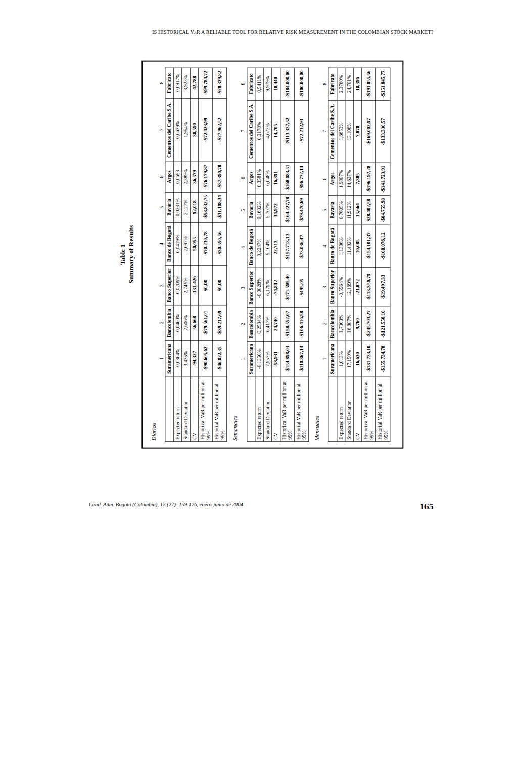IS HISTORICAL VaR A RELIABLE TOOL FOR RELATIVE RISK MEASUREMENT IN THE COLOMBIAN STOCK MARKET?
Table 1
Summary of Results
Diarios
| | 1 | 2 | 3 | 4 | 5 | 6 | 7 | 8 |
| --- | --- | --- | --- | --- | --- | --- | --- | --- |
| | Suramericana | Bancolombia | Banco Superior | Banco de Bogotá | Bavaria | Argos | Cementos del Caribe S.A. | Fabricato |
| Expected return | -0,0364% | 0,0460% | -0,0209% | 0,0419% | 0,0231% | 0,0653 | 0,0639% | 0,0917% |
| Standard Deviation | 3,435% | 2,606% | 2,745% | 2,097% | 2,127% | 2,389% | 1,954% | 3,923% |
| CV | -94,327 | 56,668 | -131,426 | 50,055 | 92,018 | 36,579 | 30,590 | 42,788 |
| Historical VaR per million at 99% | -$90.605,62 | -$79.561,01 | $0,00 | -$70.230,78 | -$58.832,75 | -$76.179,87 | -$72.423,99 | -$99.784,72 |
| Historial VaR per million al 95% | -$46.022,35 | -$39.217,69 | $0,00 | -$30.550,56 | -$31.108,34 | -$37.390,78 | -$27.962,52 | -$28.339,82 |
Semanales
| | 1 | 2 | 3 | 4 | 5 | 6 | 7 | 8 |
| --- | --- | --- | --- | --- | --- | --- | --- | --- |
| | Suramericana | Bancolombia | Banco Superior | Banco de Bogotá | Bavaria | Argos | Cementos del Caribe S.A. | Fabricato |
| Expected return | -0,1350% | 0,2594% | -0,0828% | 0,2247% | 0,1632% | 0,3581% | 0,3178% | 0,5411% |
| Standard Deviation | 7,957% | 6,417% | 6,179% | 5,104% | 5,707% | 6,048% | 4,673% | 9,979% |
| CV | -58,931 | 24,740 | -74,812 | 22,713 | 34,972 | 16,891 | 14,705 | 18,440 |
| Historical VaR per million at 99% | -$154.898,03 | -$158.552,07 | -$171.595,40 | -$157.713,13 | -$164.227,78 | -$168.083,51 | -$113.337,52 | -$184.000,00 |
| Historial VaR per million al 95% | -$110.867,14 | -$106.416,58 | -$495,05 | -$73.036,47 | -$79.470,69 | -$96.772,14 | -$72.212,93 | -$100.000,00 |
Mensuales
| | 1 | 2 | 3 | 4 | 5 | 6 | 7 | 8 |
| --- | --- | --- | --- | --- | --- | --- | --- | --- |
| | Suramericana | Bancolombia | Banco Superior | Banco de Bogotá | Bavaria | Argos | Cementos del Caribe S.A. | Fabricato |
| Expected return | 1,013% | 1,7303% | -0,5564% | 1,1386% | 0,7605% | 1,9807% | 1,6653% | 2,3760% |
| Standard Deviation | 17,150% | 16,887% | 12,169% | 11,482% | 11,912% | 14,627% | 13,106% | 24,701% |
| CV | 16,630 | 9,760 | -21,872 | 10,085 | 15,664 | 7,385 | 7,870 | 10,396 |
| Historical VaR per million at 99% | -$181.733,10 | -$245.703,27 | -$113.350,79 | -$154.101,37 | $28.402,58 | -$196.197,28 | -$169.002,97 | -$191.055,56 |
| Historial VaR per million al 95% | -$155.734,78 | -$121.550,10 | -$19.497,33 | -$108.076,12 | -$64.755,98 | -$141.723,91 | -$133.330,57 | -$151.045,77 |
Cuad. Adm. Bogotá (Colombia), 17 (27): 159-176, enero-junio de 2004 165